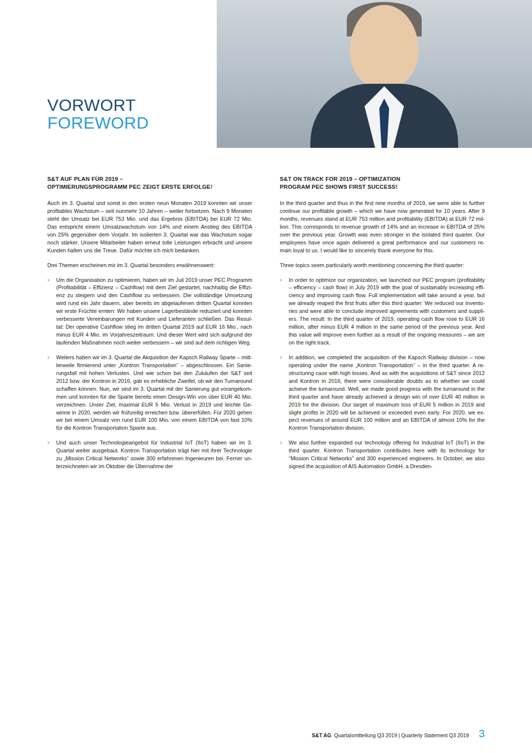VORWORT
FOREWORD
S&T AUF PLAN FÜR 2019 –
OPTIMIERUNGSPROGRAMM PEC ZEIGT ERSTE ERFOLGE!
Auch im 3. Quartal und somit in den ersten neun Monaten 2019 konnten wir unser profitables Wachstum – seit nunmehr 10 Jahren – weiter fortsetzen. Nach 9 Monaten steht der Umsatz bei EUR 753 Mio. und das Ergebnis (EBITDA) bei EUR 72 Mio. Das entspricht einem Umsatzwachstum von 14% und einem Anstieg des EBITDA von 25% gegenüber dem Vorjahr. Im isolierten 3. Quartal war das Wachstum sogar noch stärker. Unsere Mitarbeiter haben erneut tolle Leistungen erbracht und unsere Kunden halten uns die Treue. Dafür möchte ich mich bedanken.
Drei Themen erscheinen mir im 3. Quartal besonders erwähnenswert:
Um die Organisation zu optimieren, haben wir im Juli 2019 unser PEC Programm (Profitabilität – Effizienz – Cashflow) mit dem Ziel gestartet, nachhaltig die Effizienz zu steigern und den Cashflow zu verbessern. Die vollständige Umsetzung wird rund ein Jahr dauern, aber bereits im abgelaufenen dritten Quartal konnten wir erste Früchte ernten: Wir haben unsere Lagerbestände reduziert und konnten verbesserte Vereinbarungen mit Kunden und Lieferanten schließen. Das Resultat: Der operative Cashflow stieg im dritten Quartal 2019 auf EUR 16 Mio., nach minus EUR 4 Mio. im Vorjahreszeitraum. Und dieser Wert wird sich aufgrund der laufenden Maßnahmen noch weiter verbessern – wir sind auf dem richtigen Weg.
Weiters haben wir im 3. Quartal die Akquisition der Kapsch Railway Sparte – mittlerweile firmierend unter „Kontron Transportation“ – abgeschlossen. Ein Sanierungsfall mit hohen Verlusten. Und wie schon bei den Zukäufen der S&T seit 2012 bzw. der Kontron in 2016, gab es erhebliche Zweifel, ob wir den Turnaround schaffen können. Nun, wir sind im 3. Quartal mit der Sanierung gut vorangekommen und konnten für die Sparte bereits einen Design-Win von über EUR 40 Mio. verzeichnen. Unser Ziel, maximal EUR 5 Mio. Verlust in 2019 und leichte Gewinne in 2020, werden wir frühzeitig erreichen bzw. übererfüllen. Für 2020 gehen wir bei einem Umsatz von rund EUR 100 Mio. von einem EBITDA von fast 10% für die Kontron Transportation Sparte aus.
Und auch unser Technologieangebot für Industrial IoT (IIoT) haben wir im 3. Quartal weiter ausgebaut. Kontron Transportation trägt hier mit ihrer Technologie zu „Mission Critical Networks“ sowie 300 erfahrenen Ingenieuren bei. Ferner unterzeichneten wir im Oktober die Übernahme der
S&T ON TRACK FOR 2019 – OPTIMIZATION
PROGRAM PEC SHOWS FIRST SUCCESS!
In the third quarter and thus in the first nine months of 2019, we were able to further continue our profitable growth – which we have now generated for 10 years. After 9 months, revenues stand at EUR 753 million and profitability (EBITDA) at EUR 72 million. This corresponds to revenue growth of 14% and an increase in EBITDA of 25% over the previous year. Growth was even stronger in the isolated third quarter. Our employees have once again delivered a great performance and our customers remain loyal to us. I would like to sincerely thank everyone for this.
Three topics seem particularly worth mentioning concerning the third quarter:
In order to optimize our organization, we launched our PEC program (profitability – efficiency – cash flow) in July 2019 with the goal of sustainably increasing efficiency and improving cash flow. Full implementation will take around a year, but we already reaped the first fruits after this third quarter: We reduced our inventories and were able to conclude improved agreements with customers and suppliers. The result: In the third quarter of 2019, operating cash flow rose to EUR 16 million, after minus EUR 4 million in the same period of the previous year. And this value will improve even further as a result of the ongoing measures – we are on the right track.
In addition, we completed the acquisition of the Kapsch Railway division – now operating under the name „Kontron Transportation“ – in the third quarter. A restructuring case with high losses. And as with the acquisitions of S&T since 2012 and Kontron in 2016, there were considerable doubts as to whether we could achieve the turnaround. Well, we made good progress with the turnaround in the third quarter and have already achieved a design win of over EUR 40 million in 2019 for the division. Our target of maximum loss of EUR 5 million in 2019 and slight profits in 2020 will be achieved or exceeded even early. For 2020, we expect revenues of around EUR 100 million and an EBITDA of almost 10% for the Kontron Transportation division.
We also further expanded our technology offering for Industrial IoT (IIoT) in the third quarter. Kontron Transportation contributes here with its technology for “Mission Critical Networks” and 300 experienced engineers. In October, we also signed the acquisition of AIS Automation GmbH, a Dresden-
S&T AG Quartalsmitteilung Q3 2019 | Quarterly Statement Q3 2019
3